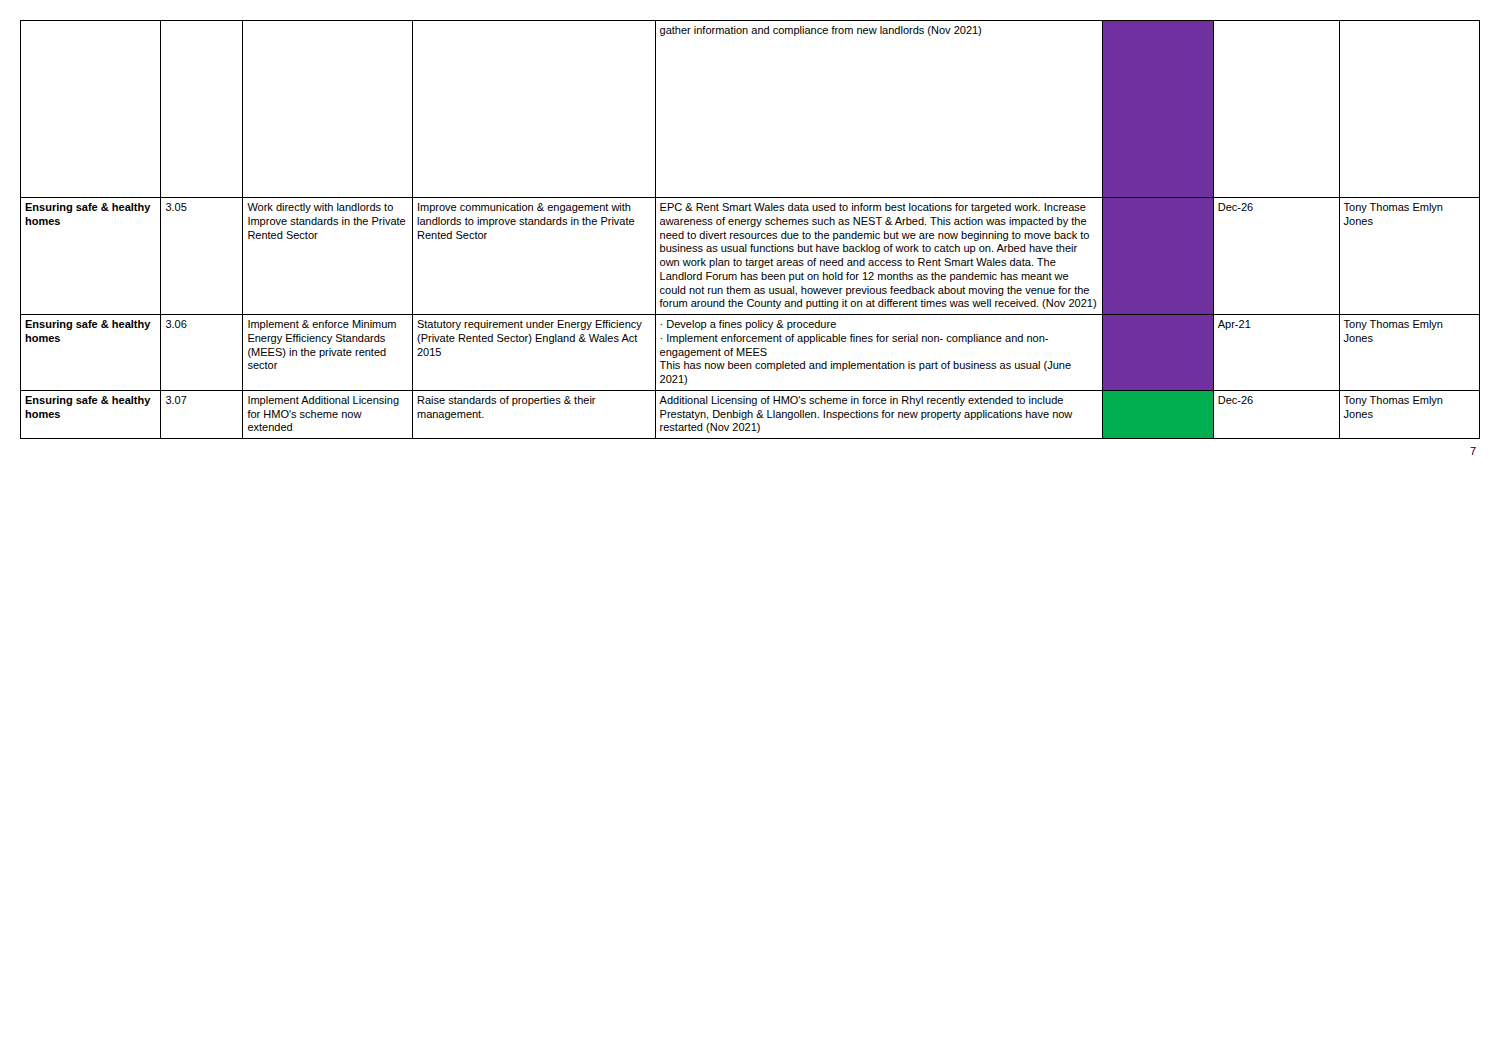| | | | | gather information and compliance from new landlords (Nov 2021) | | | |
| Ensuring safe & healthy homes | 3.05 | Work directly with landlords to Improve standards in the Private Rented Sector | Improve communication & engagement with landlords to improve standards in the Private Rented Sector | EPC & Rent Smart Wales data used to inform best locations for targeted work. Increase awareness of energy schemes such as NEST & Arbed. This action was impacted by the need to divert resources due to the pandemic but we are now beginning to move back to business as usual functions but have backlog of work to catch up on. Arbed have their own work plan to target areas of need and access to Rent Smart Wales data. The Landlord Forum has been put on hold for 12 months as the pandemic has meant we could not run them as usual, however previous feedback about moving the venue for the forum around the County and putting it on at different times was well received. (Nov 2021) | | Dec-26 | Tony Thomas Emlyn Jones |
| Ensuring safe & healthy homes | 3.06 | Implement & enforce Minimum Energy Efficiency Standards (MEES) in the private rented sector | Statutory requirement under Energy Efficiency (Private Rented Sector) England & Wales Act 2015 | · Develop a fines policy & procedure · Implement enforcement of applicable fines for serial non- compliance and non-engagement of MEES This has now been completed and implementation is part of business as usual (June 2021) | | Apr-21 | Tony Thomas Emlyn Jones |
| Ensuring safe & healthy homes | 3.07 | Implement Additional Licensing for HMO's scheme now extended | Raise standards of properties & their management. | Additional Licensing of HMO's scheme in force in Rhyl recently extended to include Prestatyn, Denbigh & Llangollen. Inspections for new property applications have now restarted (Nov 2021) | | Dec-26 | Tony Thomas Emlyn Jones |
7